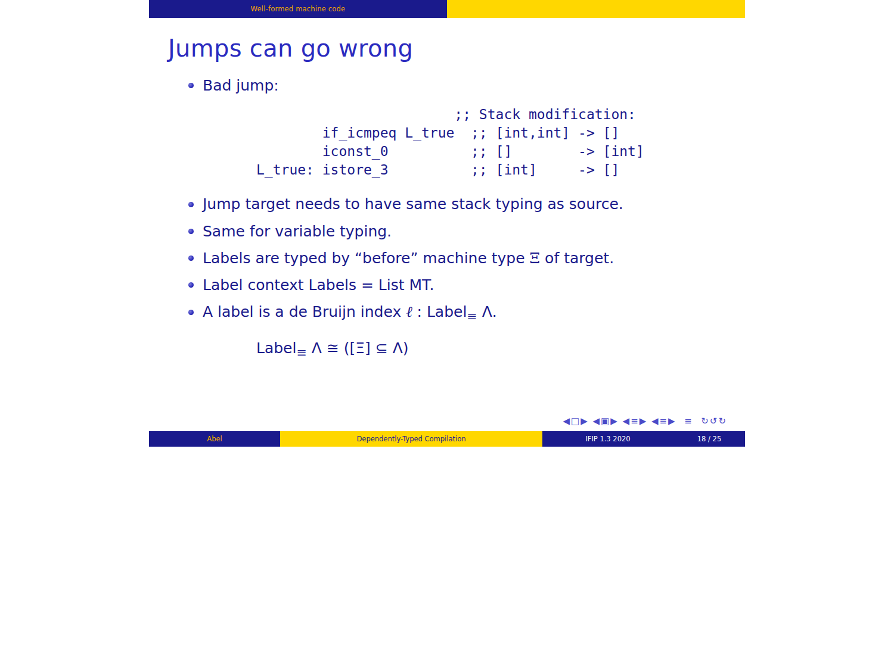Well-formed machine code
Jumps can go wrong
Bad jump:
                        ;; Stack modification:
        if_icmpeq L_true  ;; [int,int] -> []
        iconst_0          ;; []        -> [int]
L_true: istore_3          ;; [int]     -> []
Jump target needs to have same stack typing as source.
Same for variable typing.
Labels are typed by “before” machine type Ξ of target.
Label context Labels = List MT.
A label is a de Bruijn index ℓ : Label≡ Λ.
Label≡ Λ ≅ ([Ξ] ⊆ Λ)
◀□▶ ◀▣▶ ◀≡▶ ◀≡▶ ≡ ↻↺↻
Abel
Dependently-Typed Compilation
IFIP 1.3 2020
18 / 25